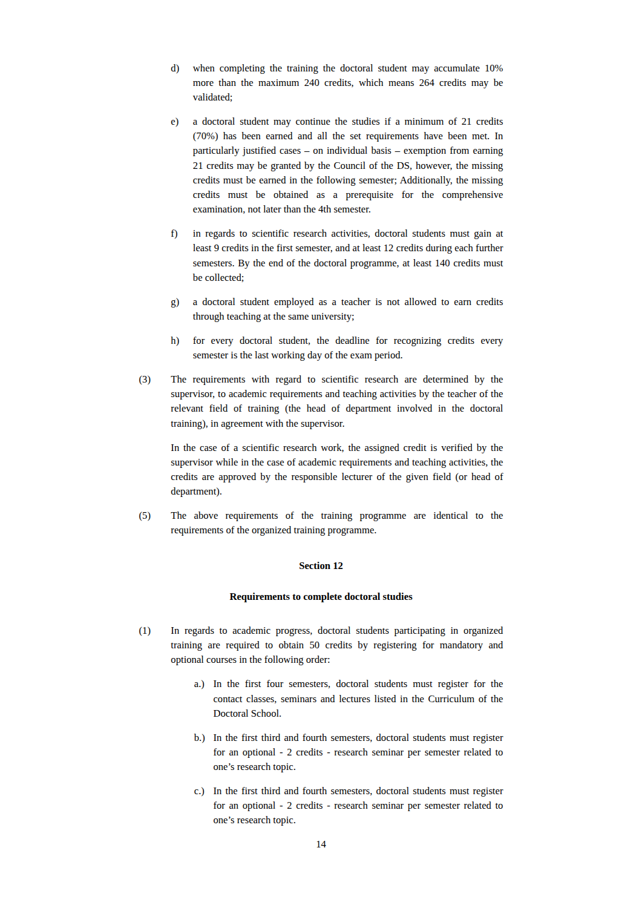d)
when completing the training the doctoral student may accumulate 10% more than the maximum 240 credits, which means 264 credits may be validated;
e)
a doctoral student may continue the studies if a minimum of 21 credits (70%) has been earned and all the set requirements have been met. In particularly justified cases – on individual basis – exemption from earning 21 credits may be granted by the Council of the DS, however, the missing credits must be earned in the following semester; Additionally, the missing credits must be obtained as a prerequisite for the comprehensive examination, not later than the 4th semester.
f)
in regards to scientific research activities, doctoral students must gain at least 9 credits in the first semester, and at least 12 credits during each further semesters. By the end of the doctoral programme, at least 140 credits must be collected;
g)
a doctoral student employed as a teacher is not allowed to earn credits through teaching at the same university;
h)
for every doctoral student, the deadline for recognizing credits every semester is the last working day of the exam period.
(3)
The requirements with regard to scientific research are determined by the supervisor, to academic requirements and teaching activities by the teacher of the relevant field of training (the head of department involved in the doctoral training), in agreement with the supervisor.
In the case of a scientific research work, the assigned credit is verified by the supervisor while in the case of academic requirements and teaching activities, the credits are approved by the responsible lecturer of the given field (or head of department).
(5)
The above requirements of the training programme are identical to the requirements of the organized training programme.
Section 12
Requirements to complete doctoral studies
(1)
In regards to academic progress, doctoral students participating in organized training are required to obtain 50 credits by registering for mandatory and optional courses in the following order:
a.)
In the first four semesters, doctoral students must register for the contact classes, seminars and lectures listed in the Curriculum of the Doctoral School.
b.)
In the first third and fourth semesters, doctoral students must register for an optional - 2 credits - research seminar per semester related to one’s research topic.
c.)
In the first third and fourth semesters, doctoral students must register for an optional - 2 credits - research seminar per semester related to one’s research topic.
14